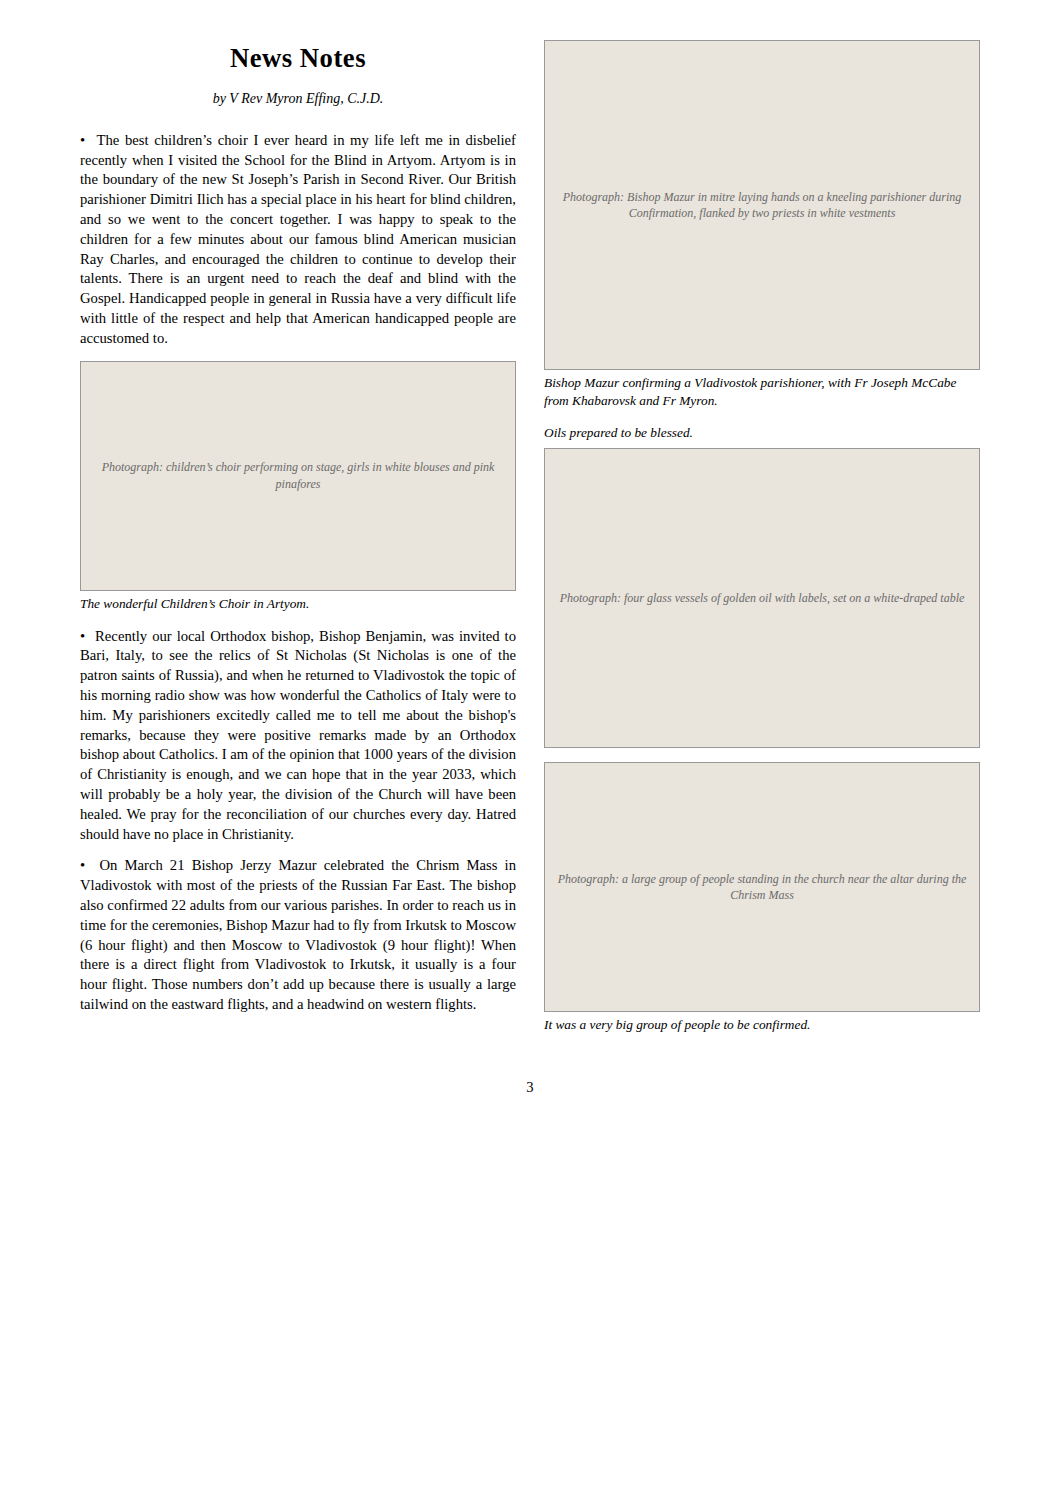News Notes
by V Rev Myron Effing, C.J.D.
The best children’s choir I ever heard in my life left me in disbelief recently when I visited the School for the Blind in Artyom. Artyom is in the boundary of the new St Joseph’s Parish in Second River. Our British parishioner Dimitri Ilich has a special place in his heart for blind children, and so we went to the concert together. I was happy to speak to the children for a few minutes about our famous blind American musician Ray Charles, and encouraged the children to continue to develop their talents. There is an urgent need to reach the deaf and blind with the Gospel. Handicapped people in general in Russia have a very difficult life with little of the respect and help that American handicapped people are accustomed to.
Photograph: children’s choir performing on stage, girls in white blouses and pink pinafores
The wonderful Children’s Choir in Artyom.
Recently our local Orthodox bishop, Bishop Benjamin, was invited to Bari, Italy, to see the relics of St Nicholas (St Nicholas is one of the patron saints of Russia), and when he returned to Vladivostok the topic of his morning radio show was how wonderful the Catholics of Italy were to him. My parishioners excitedly called me to tell me about the bishop's remarks, because they were positive remarks made by an Orthodox bishop about Catholics. I am of the opinion that 1000 years of the division of Christianity is enough, and we can hope that in the year 2033, which will probably be a holy year, the division of the Church will have been healed. We pray for the reconciliation of our churches every day. Hatred should have no place in Christianity.
On March 21 Bishop Jerzy Mazur celebrated the Chrism Mass in Vladivostok with most of the priests of the Russian Far East. The bishop also confirmed 22 adults from our various parishes. In order to reach us in time for the ceremonies, Bishop Mazur had to fly from Irkutsk to Moscow (6 hour flight) and then Moscow to Vladivostok (9 hour flight)! When there is a direct flight from Vladivostok to Irkutsk, it usually is a four hour flight. Those numbers don’t add up because there is usually a large tailwind on the eastward flights, and a headwind on western flights.
Photograph: Bishop Mazur in mitre laying hands on a kneeling parishioner during Confirmation, flanked by two priests in white vestments
Bishop Mazur confirming a Vladivostok parishioner, with Fr Joseph McCabe from Khabarovsk and Fr Myron.
Oils prepared to be blessed.
Photograph: four glass vessels of golden oil with labels, set on a white-draped table
Photograph: a large group of people standing in the church near the altar during the Chrism Mass
It was a very big group of people to be confirmed.
3